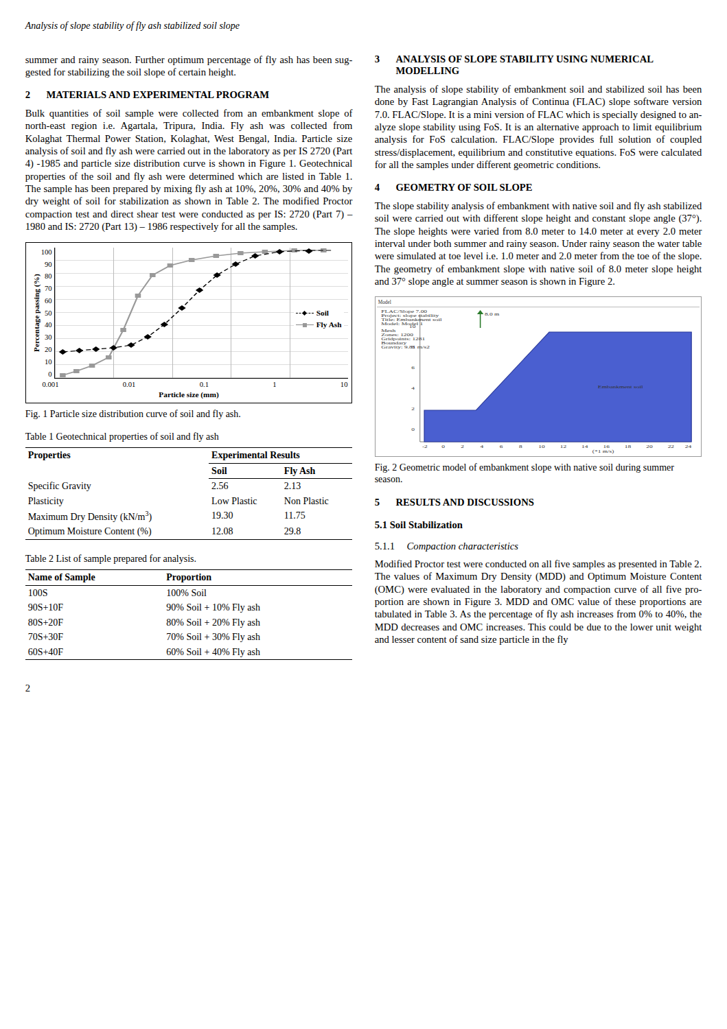Analysis of slope stability of fly ash stabilized soil slope
summer and rainy season. Further optimum percentage of fly ash has been suggested for stabilizing the soil slope of certain height.
2 Materials and Experimental Program
Bulk quantities of soil sample were collected from an embankment slope of north-east region i.e. Agartala, Tripura, India. Fly ash was collected from Kolaghat Thermal Power Station, Kolaghat, West Bengal, India. Particle size analysis of soil and fly ash were carried out in the laboratory as per IS 2720 (Part 4) -1985 and particle size distribution curve is shown in Figure 1. Geotechnical properties of the soil and fly ash were determined which are listed in Table 1. The sample has been prepared by mixing fly ash at 10%, 20%, 30% and 40% by dry weight of soil for stabilization as shown in Table 2. The modified Proctor compaction test and direct shear test were conducted as per IS: 2720 (Part 7) – 1980 and IS: 2720 (Part 13) – 1986 respectively for all the samples.
Percentage passing (%)
1009080706050403020100
Soil
Fly Ash
0.0010.010.1110
Particle size (mm)
Fig. 1 Particle size distribution curve of soil and fly ash.
Table 1 Geotechnical properties of soil and fly ash
| Properties | Experimental Results |
| --- | --- |
| Soil | Fly Ash |
| Specific Gravity | 2.56 | 2.13 |
| Plasticity | Low Plastic | Non Plastic |
| Maximum Dry Density (kN/m 3 ) | 19.30 | 11.75 |
| Optimum Moisture Content (%) | 12.08 | 29.8 |
Table 2 List of sample prepared for analysis.
| Name of Sample | Proportion |
| --- | --- |
| 100S | 100% Soil |
| 90S+10F | 90% Soil + 10% Fly ash |
| 80S+20F | 80% Soil + 20% Fly ash |
| 70S+30F | 70% Soil + 30% Fly ash |
| 60S+40F | 60% Soil + 40% Fly ash |
2
3 Analysis of Slope Stability using Numerical Modelling
The analysis of slope stability of embankment soil and stabilized soil has been done by Fast Lagrangian Analysis of Continua (FLAC) slope software version 7.0. FLAC/Slope. It is a mini version of FLAC which is specially designed to analyze slope stability using FoS. It is an alternative approach to limit equilibrium analysis for FoS calculation. FLAC/Slope provides full solution of coupled stress/displacement, equilibrium and constitutive equations. FoS were calculated for all the samples under different geometric conditions.
4 Geometry of Soil Slope
The slope stability analysis of embankment with native soil and fly ash stabilized soil were carried out with different slope height and constant slope angle (37°). The slope heights were varied from 8.0 meter to 14.0 meter at every 2.0 meter interval under both summer and rainy season. Under rainy season the water table were simulated at toe level i.e. 1.0 meter and 2.0 meter from the toe of the slope. The geometry of embankment slope with native soil of 8.0 meter slope height and 37° slope angle at summer season is shown in Figure 2.
Model
FLAC/Slope 7.00 Project: slope stability Title: Embankment soil Model: Model 1 Mesh Zones: 1200 Gridpoints: 1281 Boundary Gravity: 9.81 m/s2 8.0 m 10 8 6 4 2 0 Embankment soil -2 0 2 4 6 8 10 12 14 16 18 20 22 24 (*1 m/s)
Fig. 2 Geometric model of embankment slope with native soil during summer season.
5 Results and Discussions
5.1 Soil Stabilization
5.1.1 Compaction characteristics
Modified Proctor test were conducted on all five samples as presented in Table 2. The values of Maximum Dry Density (MDD) and Optimum Moisture Content (OMC) were evaluated in the laboratory and compaction curve of all five proportion are shown in Figure 3. MDD and OMC value of these proportions are tabulated in Table 3. As the percentage of fly ash increases from 0% to 40%, the MDD decreases and OMC increases. This could be due to the lower unit weight and lesser content of sand size particle in the fly